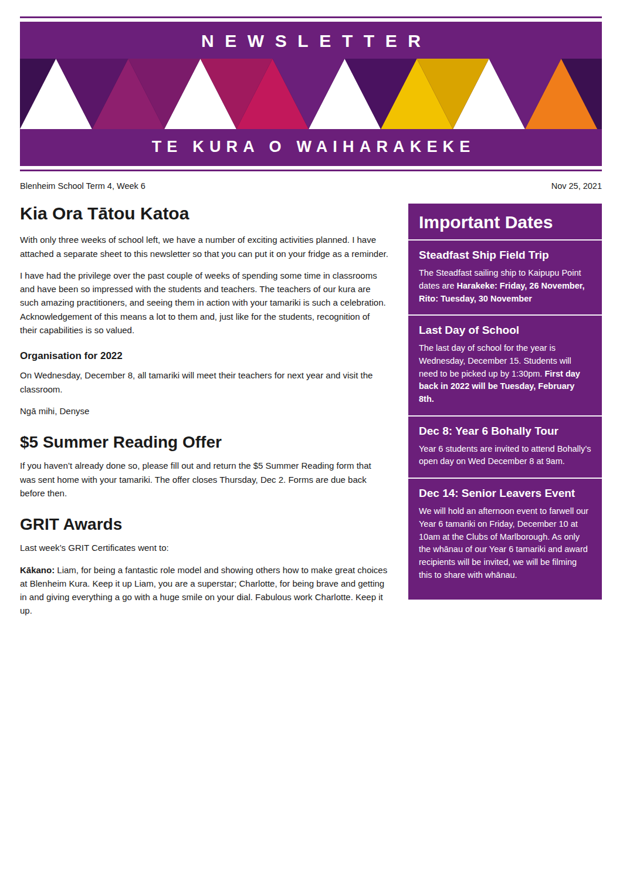NEWSLETTER
TE KURA O WAIHARAKEKE
Blenheim School Term 4, Week 6 Nov 25, 2021
Kia Ora Tātou Katoa
With only three weeks of school left, we have a number of exciting activities planned. I have attached a separate sheet to this newsletter so that you can put it on your fridge as a reminder.
I have had the privilege over the past couple of weeks of spending some time in classrooms and have been so impressed with the students and teachers. The teachers of our kura are such amazing practitioners, and seeing them in action with your tamariki is such a celebration. Acknowledgement of this means a lot to them and, just like for the students, recognition of their capabilities is so valued.
Organisation for 2022
On Wednesday, December 8, all tamariki will meet their teachers for next year and visit the classroom.
Ngā mihi, Denyse
$5 Summer Reading Offer
If you haven’t already done so, please fill out and return the $5 Summer Reading form that was sent home with your tamariki. The offer closes Thursday, Dec 2. Forms are due back before then.
GRIT Awards
Last week’s GRIT Certificates went to:
Kākano: Liam, for being a fantastic role model and showing others how to make great choices at Blenheim Kura. Keep it up Liam, you are a superstar; Charlotte, for being brave and getting in and giving everything a go with a huge smile on your dial. Fabulous work Charlotte. Keep it up.
Important Dates
Steadfast Ship Field Trip
The Steadfast sailing ship to Kaipupu Point dates are Harakeke: Friday, 26 November, Rito: Tuesday, 30 November
Last Day of School
The last day of school for the year is Wednesday, December 15. Students will need to be picked up by 1:30pm. First day back in 2022 will be Tuesday, February 8th.
Dec 8: Year 6 Bohally Tour
Year 6 students are invited to attend Bohally’s open day on Wed December 8 at 9am.
Dec 14: Senior Leavers Event
We will hold an afternoon event to farwell our Year 6 tamariki on Friday, December 10 at 10am at the Clubs of Marlborough. As only the whānau of our Year 6 tamariki and award recipients will be invited, we will be filming this to share with whānau.